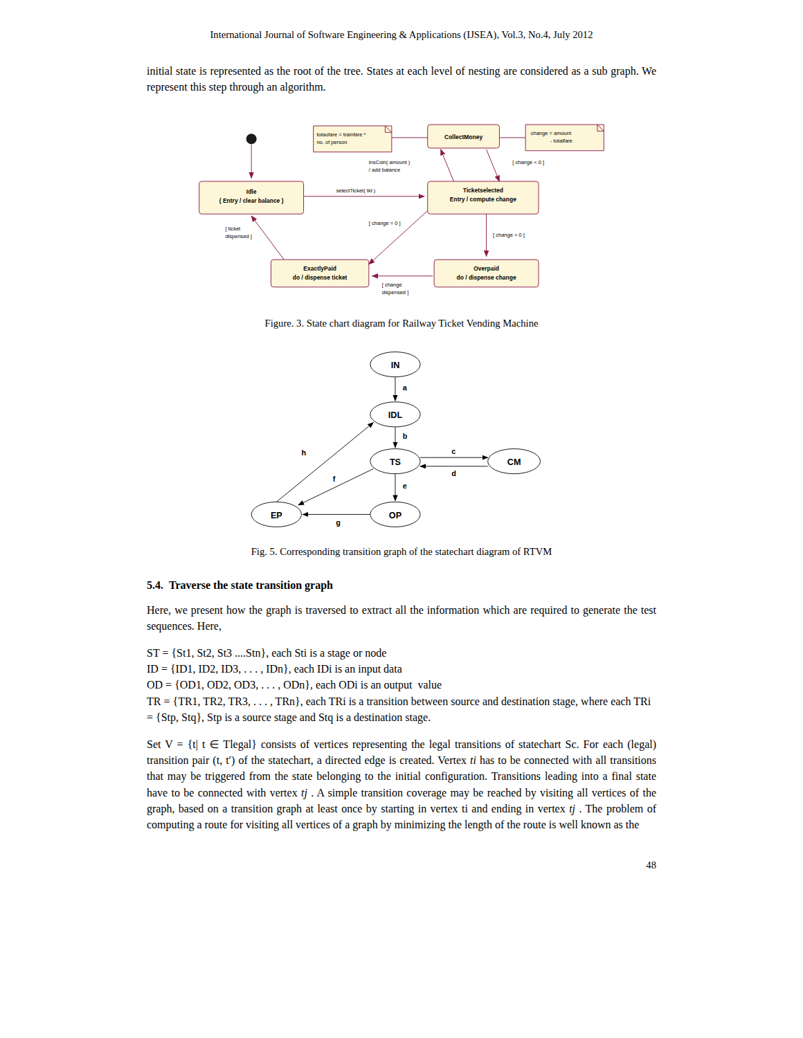International Journal of Software Engineering & Applications (IJSEA), Vol.3, No.4, July 2012
initial state is represented as the root of the tree. States at each level of nesting are considered as a sub graph. We represent this step through an algorithm.
totaofare = trainfare * no. of person CollectMoney change = amount - totalfare Idle ( Entry / clear balance ) Ticketselected Entry / compute change ExactlyPaid do / dispense ticket Overpaid do / dispense change selectTicket( tkt ) insCoin( amount ) / add balance [ change < 0 ] [ change = 0 ] [ change > 0 ] [ change dispensed ] [ ticket dispensed ]
Figure. 3. State chart diagram for Railway Ticket Vending Machine
IN IDL TS CM OP EP a b c d e f g h
Fig. 5. Corresponding transition graph of the statechart diagram of RTVM
5.4. Traverse the state transition graph
Here, we present how the graph is traversed to extract all the information which are required to generate the test sequences. Here,
ST = {St1, St2, St3 ....Stn}, each Sti is a stage or node
ID = {ID1, ID2, ID3, . . . , IDn}, each IDi is an input data
OD = {OD1, OD2, OD3, . . . , ODn}, each ODi is an output value
TR = {TR1, TR2, TR3, . . . , TRn}, each TRi is a transition between source and destination stage, where each TRi = {Stp, Stq}, Stp is a source stage and Stq is a destination stage.
Set V = {t| t ∈ Tlegal} consists of vertices representing the legal transitions of statechart Sc. For each (legal) transition pair (t, t′) of the statechart, a directed edge is created. Vertex ti has to be connected with all transitions that may be triggered from the state belonging to the initial configuration. Transitions leading into a final state have to be connected with vertex tj . A simple transition coverage may be reached by visiting all vertices of the graph, based on a transition graph at least once by starting in vertex ti and ending in vertex tj . The problem of computing a route for visiting all vertices of a graph by minimizing the length of the route is well known as the
48